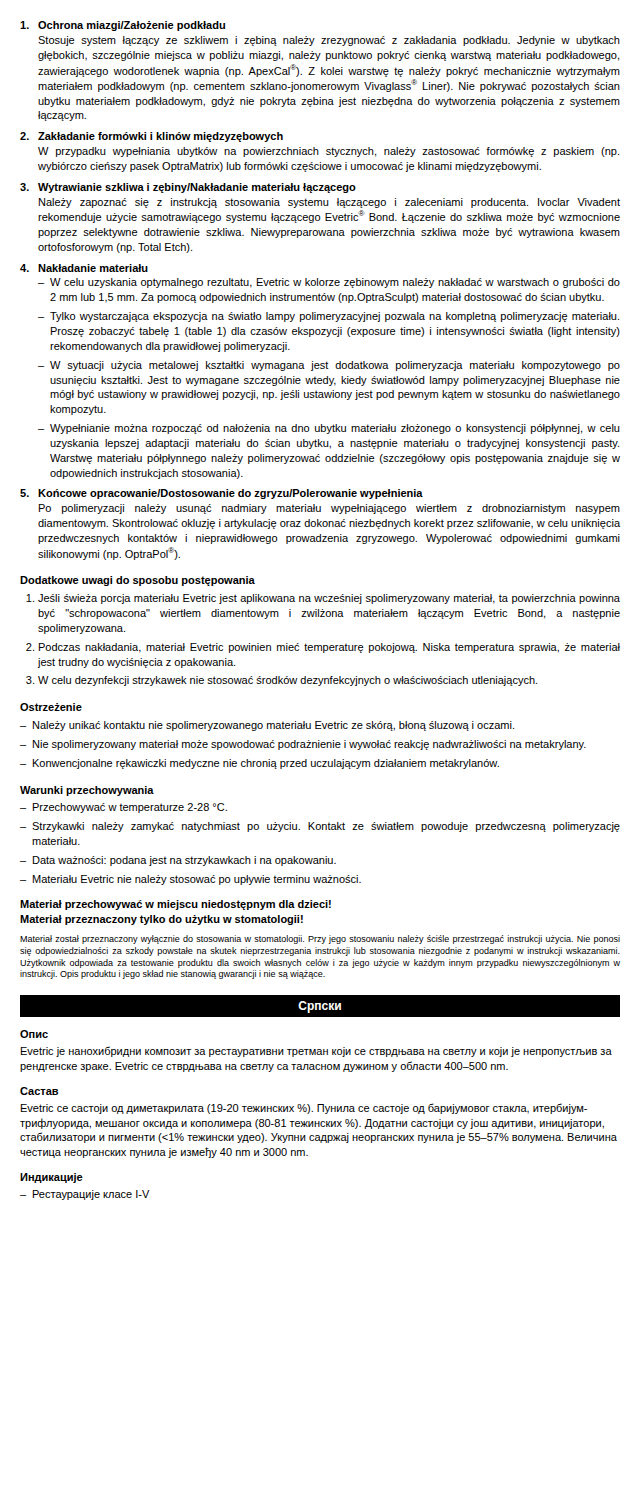Ochrona miazgi/Założenie podkładu
Stosuje system łączący ze szkliwem i zębiną należy zrezygnować z zakładania podkładu. Jedynie w ubytkach głębokich, szczególnie miejsca w pobliżu miazgi, należy punktowo pokryć cienką warstwą materiału podkładowego, zawierającego wodorotlenek wapnia (np. ApexCal®). Z kolei warstwę tę należy pokryć mechanicznie wytrzymałym materiałem podkładowym (np. cementem szklano-jonomerowym Vivaglass® Liner). Nie pokrywać pozostałych ścian ubytku materiałem podkładowym, gdyż nie pokryta zębina jest niezbędna do wytworzenia połączenia z systemem łączącym.
Zakładanie formówki i klinów międzyzębowych
W przypadku wypełniania ubytków na powierzchniach stycznych, należy zastosować formówkę z paskiem (np. wybiórczo cieńszy pasek OptraMatrix) lub formówki częściowe i umocować je klinami międzyzębowymi.
Wytrawianie szkliwa i zębiny/Nakładanie materiału łączącego
Należy zapoznać się z instrukcją stosowania systemu łączącego i zaleceniami producenta. Ivoclar Vivadent rekomenduje użycie samotrawiącego systemu łączącego Evetric® Bond. Łączenie do szkliwa może być wzmocnione poprzez selektywne dotrawienie szkliwa. Niewypreparowana powierzchnia szkliwa może być wytrawiona kwasem ortofosforowym (np. Total Etch).
Nakładanie materiału
W celu uzyskania optymalnego rezultatu, Evetric w kolorze zębinowym należy nakładać w warstwach o grubości do 2 mm lub 1,5 mm. Za pomocą odpowiednich instrumentów (np.OptraSculpt) materiał dostosować do ścian ubytku.
Tylko wystarczająca ekspozycja na światło lampy polimeryzacyjnej pozwala na kompletną polimeryzację materiału. Proszę zobaczyć tabelę 1 (table 1) dla czasów ekspozycji (exposure time) i intensywności światła (light intensity) rekomendowanych dla prawidłowej polimeryzacji.
W sytuacji użycia metalowej kształtki wymagana jest dodatkowa polimeryzacja materiału kompozytowego po usunięciu kształtki. Jest to wymagane szczególnie wtedy, kiedy światłowód lampy polimeryzacyjnej Bluephase nie mógł być ustawiony w prawidłowej pozycji, np. jeśli ustawiony jest pod pewnym kątem w stosunku do naświetlanego kompozytu.
Wypełnianie można rozpocząć od nałożenia na dno ubytku materiału złożonego o konsystencji półpłynnej, w celu uzyskania lepszej adaptacji materiału do ścian ubytku, a następnie materiału o tradycyjnej konsystencji pasty. Warstwę materiału półpłynnego należy polimeryzować oddzielnie (szczegółowy opis postępowania znajduje się w odpowiednich instrukcjach stosowania).
Końcowe opracowanie/Dostosowanie do zgryzu/Polerowanie wypełnienia
Po polimeryzacji należy usunąć nadmiary materiału wypełniającego wiertłem z drobnoziarnistym nasypem diamentowym. Skontrolować okluzję i artykulację oraz dokonać niezbędnych korekt przez szlifowanie, w celu uniknięcia przedwczesnych kontaktów i nieprawidłowego prowadzenia zgryzowego. Wypolerować odpowiednimi gumkami silikonowymi (np. OptraPol®).
Dodatkowe uwagi do sposobu postępowania
Jeśli świeża porcja materiału Evetric jest aplikowana na wcześniej spolimeryzowany materiał, ta powierzchnia powinna być "schropowacona" wiertłem diamentowym i zwilżona materiałem łączącym Evetric Bond, a następnie spolimeryzowana.
Podczas nakładania, materiał Evetric powinien mieć temperaturę pokojową. Niska temperatura sprawia, że materiał jest trudny do wyciśnięcia z opakowania.
W celu dezynfekcji strzykawek nie stosować środków dezynfekcyjnych o właściwościach utleniających.
Ostrzeżenie
Należy unikać kontaktu nie spolimeryzowanego materiału Evetric ze skórą, błoną śluzową i oczami.
Nie spolimeryzowany materiał może spowodować podrażnienie i wywołać reakcję nadwrażliwości na metakrylany.
Konwencjonalne rękawiczki medyczne nie chronią przed uczulającym działaniem metakrylanów.
Warunki przechowywania
Przechowywać w temperaturze 2-28 °C.
Strzykawki należy zamykać natychmiast po użyciu. Kontakt ze światłem powoduje przedwczesną polimeryzację materiału.
Data ważności: podana jest na strzykawkach i na opakowaniu.
Materiału Evetric nie należy stosować po upływie terminu ważności.
Materiał przechowywać w miejscu niedostępnym dla dzieci!
Materiał przeznaczony tylko do użytku w stomatologii!
Materiał został przeznaczony wyłącznie do stosowania w stomatologii. Przy jego stosowaniu należy ściśle przestrzegać instrukcji użycia. Nie ponosi się odpowiedzialności za szkody powstałe na skutek nieprzestrzegania instrukcji lub stosowania niezgodnie z podanymi w instrukcji wskazaniami. Użytkownik odpowiada za testowanie produktu dla swoich własnych celów i za jego użycie w każdym innym przypadku niewyszczególnionym w instrukcji. Opis produktu i jego skład nie stanowią gwarancji i nie są wiążące.
Српски
Опис
Evetric је нанохибридни композит за рестауративни третман који се стврдњава на светлу и који је непропустљив за рендгенске зраке. Evetric се стврдњава на светлу са таласном дужином у области 400–500 nm.
Састав
Evetric се састоји од диметакрилата (19-20 тежинских %). Пунила се састоје од баријумовог стакла, итербијум-трифлуорида, мешаног оксида и кополимера (80-81 тежинских %). Додатни састојци су још адитиви, иницијатори, стабилизатори и пигменти (<1% тежински удео). Укупни садржај неорганских пунила је 55–57% волумена. Величина честица неорганских пунила је између 40 nm и 3000 nm.
Индикације
Рестаурације класе I-V